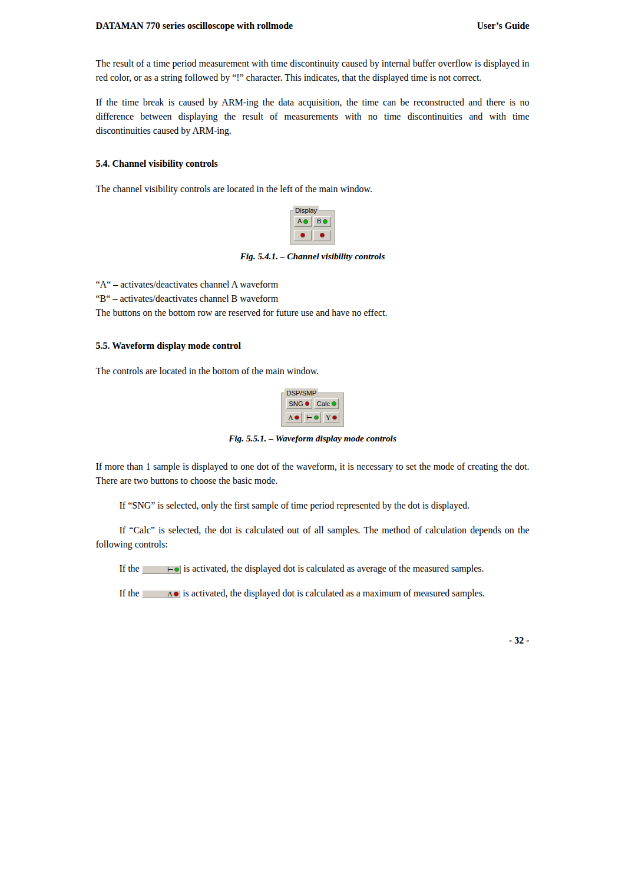DATAMAN 770 series oscilloscope with rollmode User’s Guide
The result of a time period measurement with time discontinuity caused by internal buffer overflow is displayed in red color, or as a string followed by “!” character. This indicates, that the displayed time is not correct.
If the time break is caused by ARM-ing the data acquisition, the time can be reconstructed and there is no difference between displaying the result of measurements with no time discontinuities and with time discontinuities caused by ARM-ing.
5.4. Channel visibility controls
The channel visibility controls are located in the left of the main window.
Display
A B
Fig. 5.4.1. – Channel visibility controls
“A“ – activates/deactivates channel A waveform
“B“ – activates/deactivates channel B waveform
The buttons on the bottom row are reserved for future use and have no effect.
5.5. Waveform display mode control
The controls are located in the bottom of the main window.
DSP/SMP
SNG Calc
Λ ⊢ Υ
Fig. 5.5.1. – Waveform display mode controls
If more than 1 sample is displayed to one dot of the waveform, it is necessary to set the mode of creating the dot. There are two buttons to choose the basic mode.
If “SNG” is selected, only the first sample of time period represented by the dot is displayed.
If “Calc” is selected, the dot is calculated out of all samples. The method of calculation depends on the following controls:
If the ⊢ is activated, the displayed dot is calculated as average of the measured samples.
If the Λ is activated, the displayed dot is calculated as a maximum of measured samples.
- 32 -